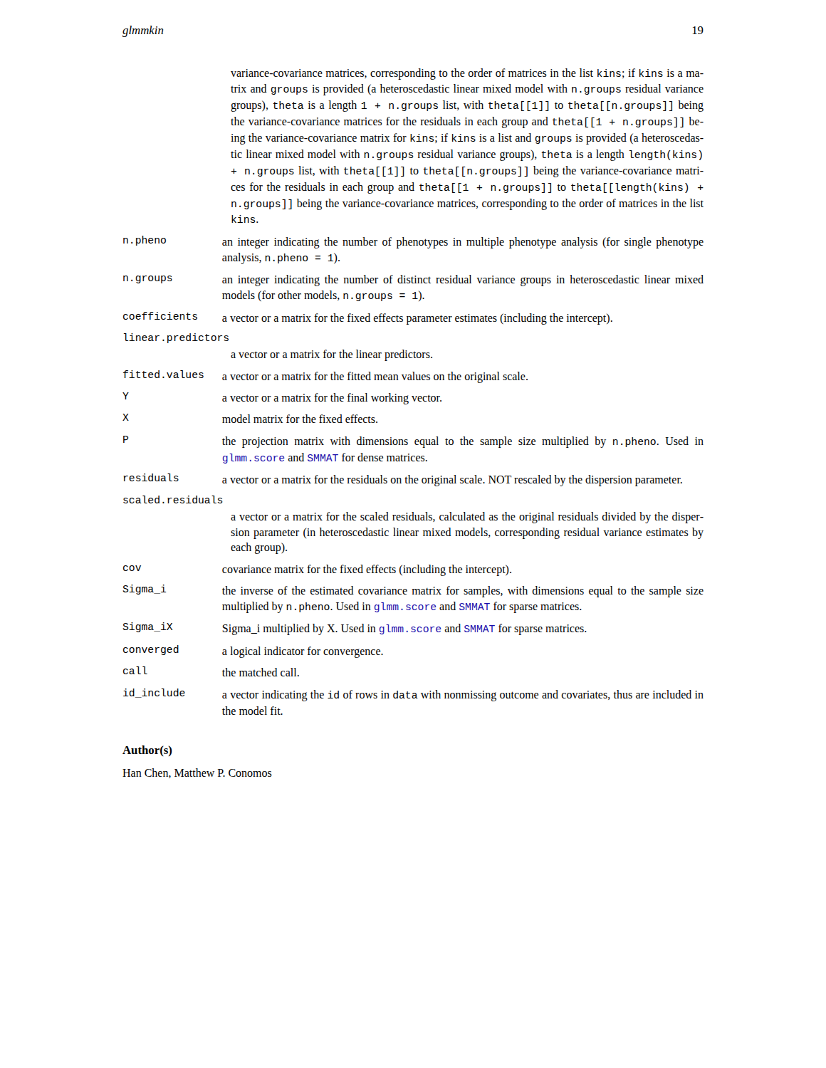glmmkin 19
variance-covariance matrices, corresponding to the order of matrices in the list kins; if kins is a matrix and groups is provided (a heteroscedastic linear mixed model with n.groups residual variance groups), theta is a length 1 + n.groups list, with theta[[1]] to theta[[n.groups]] being the variance-covariance matrices for the residuals in each group and theta[[1 + n.groups]] being the variance-covariance matrix for kins; if kins is a list and groups is provided (a heteroscedastic linear mixed model with n.groups residual variance groups), theta is a length length(kins) + n.groups list, with theta[[1]] to theta[[n.groups]] being the variance-covariance matrices for the residuals in each group and theta[[1 + n.groups]] to theta[[length(kins) + n.groups]] being the variance-covariance matrices, corresponding to the order of matrices in the list kins.
n.pheno
an integer indicating the number of phenotypes in multiple phenotype analysis (for single phenotype analysis, n.pheno = 1).
n.groups
an integer indicating the number of distinct residual variance groups in heteroscedastic linear mixed models (for other models, n.groups = 1).
coefficients
a vector or a matrix for the fixed effects parameter estimates (including the intercept).
linear.predictors
a vector or a matrix for the linear predictors.
fitted.values
a vector or a matrix for the fitted mean values on the original scale.
Y
a vector or a matrix for the final working vector.
X
model matrix for the fixed effects.
P
the projection matrix with dimensions equal to the sample size multiplied by n.pheno. Used in glmm.score and SMMAT for dense matrices.
residuals
a vector or a matrix for the residuals on the original scale. NOT rescaled by the dispersion parameter.
scaled.residuals
a vector or a matrix for the scaled residuals, calculated as the original residuals divided by the dispersion parameter (in heteroscedastic linear mixed models, corresponding residual variance estimates by each group).
cov
covariance matrix for the fixed effects (including the intercept).
Sigma_i
the inverse of the estimated covariance matrix for samples, with dimensions equal to the sample size multiplied by n.pheno. Used in glmm.score and SMMAT for sparse matrices.
Sigma_iX
Sigma_i multiplied by X. Used in glmm.score and SMMAT for sparse matrices.
converged
a logical indicator for convergence.
call
the matched call.
id_include
a vector indicating the id of rows in data with nonmissing outcome and covariates, thus are included in the model fit.
Author(s)
Han Chen, Matthew P. Conomos